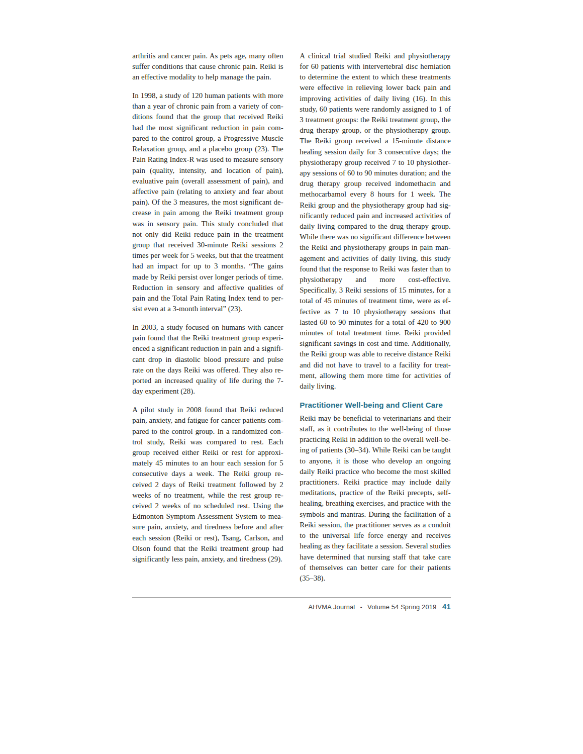arthritis and cancer pain. As pets age, many often suffer conditions that cause chronic pain. Reiki is an effective modality to help manage the pain.
In 1998, a study of 120 human patients with more than a year of chronic pain from a variety of conditions found that the group that received Reiki had the most significant reduction in pain compared to the control group, a Progressive Muscle Relaxation group, and a placebo group (23). The Pain Rating Index-R was used to measure sensory pain (quality, intensity, and location of pain), evaluative pain (overall assessment of pain), and affective pain (relating to anxiety and fear about pain). Of the 3 measures, the most significant decrease in pain among the Reiki treatment group was in sensory pain. This study concluded that not only did Reiki reduce pain in the treatment group that received 30-minute Reiki sessions 2 times per week for 5 weeks, but that the treatment had an impact for up to 3 months. “The gains made by Reiki persist over longer periods of time. Reduction in sensory and affective qualities of pain and the Total Pain Rating Index tend to persist even at a 3-month interval” (23).
In 2003, a study focused on humans with cancer pain found that the Reiki treatment group experienced a significant reduction in pain and a significant drop in diastolic blood pressure and pulse rate on the days Reiki was offered. They also reported an increased quality of life during the 7-day experiment (28).
A pilot study in 2008 found that Reiki reduced pain, anxiety, and fatigue for cancer patients compared to the control group. In a randomized control study, Reiki was compared to rest. Each group received either Reiki or rest for approximately 45 minutes to an hour each session for 5 consecutive days a week. The Reiki group received 2 days of Reiki treatment followed by 2 weeks of no treatment, while the rest group received 2 weeks of no scheduled rest. Using the Edmonton Symptom Assessment System to measure pain, anxiety, and tiredness before and after each session (Reiki or rest), Tsang, Carlson, and Olson found that the Reiki treatment group had significantly less pain, anxiety, and tiredness (29).
A clinical trial studied Reiki and physiotherapy for 60 patients with intervertebral disc herniation to determine the extent to which these treatments were effective in relieving lower back pain and improving activities of daily living (16). In this study, 60 patients were randomly assigned to 1 of 3 treatment groups: the Reiki treatment group, the drug therapy group, or the physiotherapy group. The Reiki group received a 15-minute distance healing session daily for 3 consecutive days; the physiotherapy group received 7 to 10 physiotherapy sessions of 60 to 90 minutes duration; and the drug therapy group received indomethacin and methocarbamol every 8 hours for 1 week. The Reiki group and the physiotherapy group had significantly reduced pain and increased activities of daily living compared to the drug therapy group. While there was no significant difference between the Reiki and physiotherapy groups in pain management and activities of daily living, this study found that the response to Reiki was faster than to physiotherapy and more cost-effective. Specifically, 3 Reiki sessions of 15 minutes, for a total of 45 minutes of treatment time, were as effective as 7 to 10 physiotherapy sessions that lasted 60 to 90 minutes for a total of 420 to 900 minutes of total treatment time. Reiki provided significant savings in cost and time. Additionally, the Reiki group was able to receive distance Reiki and did not have to travel to a facility for treatment, allowing them more time for activities of daily living.
Practitioner Well-being and Client Care
Reiki may be beneficial to veterinarians and their staff, as it contributes to the well-being of those practicing Reiki in addition to the overall well-being of patients (30–34). While Reiki can be taught to anyone, it is those who develop an ongoing daily Reiki practice who become the most skilled practitioners. Reiki practice may include daily meditations, practice of the Reiki precepts, self-healing, breathing exercises, and practice with the symbols and mantras. During the facilitation of a Reiki session, the practitioner serves as a conduit to the universal life force energy and receives healing as they facilitate a session. Several studies have determined that nursing staff that take care of themselves can better care for their patients (35–38).
AHVMA Journal • Volume 54 Spring 2019 41